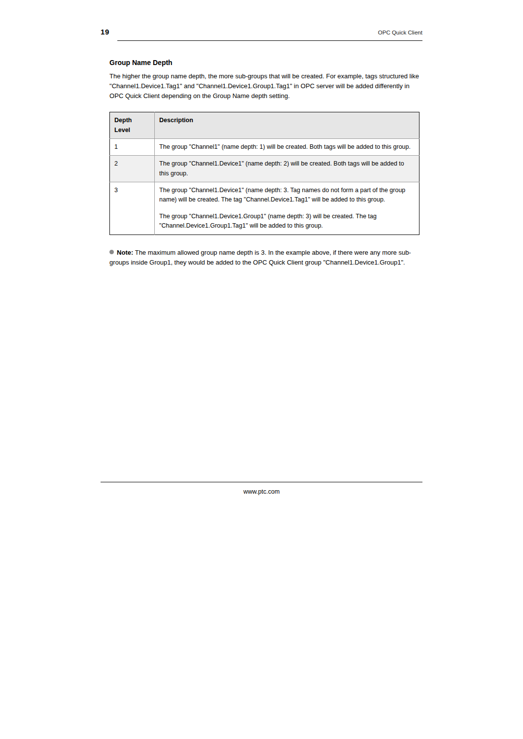19
OPC Quick Client
Group Name Depth
The higher the group name depth, the more sub-groups that will be created. For example, tags structured like "Channel1.Device1.Tag1" and "Channel1.Device1.Group1.Tag1" in OPC server will be added differently in OPC Quick Client depending on the Group Name depth setting.
| Depth Level | Description |
| --- | --- |
| 1 | The group "Channel1" (name depth: 1) will be created. Both tags will be added to this group. |
| 2 | The group "Channel1.Device1" (name depth: 2) will be created. Both tags will be added to this group. |
| 3 | The group "Channel1.Device1" (name depth: 3. Tag names do not form a part of the group name) will be created. The tag "Channel.Device1.Tag1" will be added to this group. The group "Channel1.Device1.Group1" (name depth: 3) will be created. The tag "Channel.Device1.Group1.Tag1" will be added to this group. |
Note: The maximum allowed group name depth is 3. In the example above, if there were any more sub-groups inside Group1, they would be added to the OPC Quick Client group "Channel1.Device1.Group1".
www.ptc.com